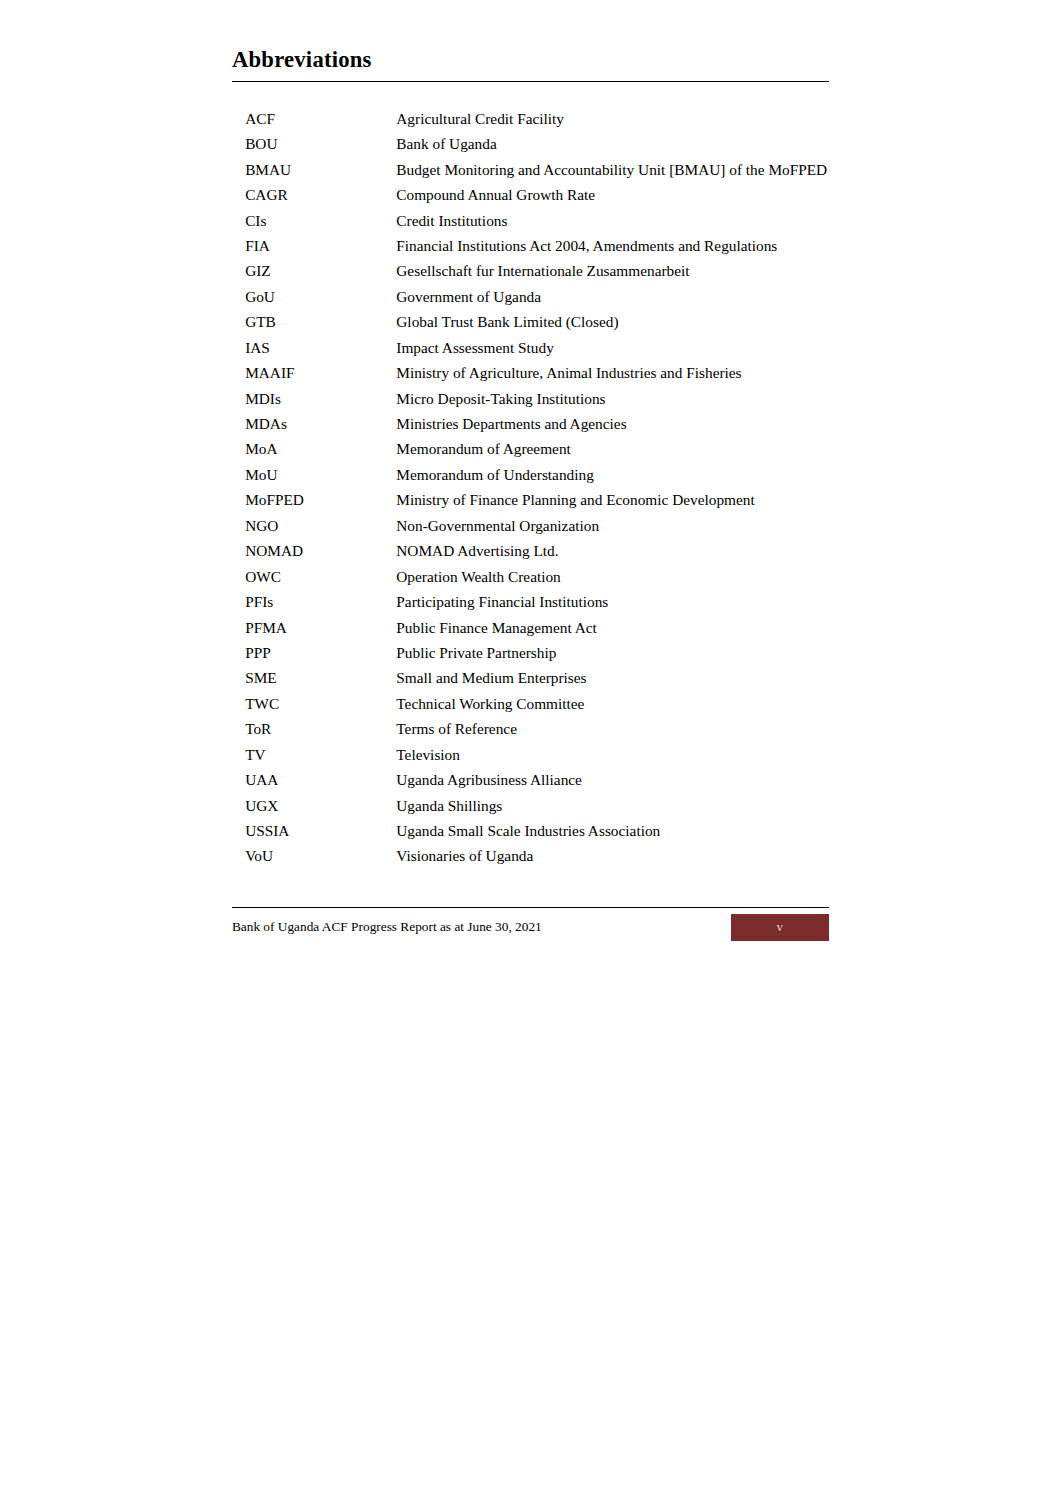Abbreviations
| ACF | Agricultural Credit Facility |
| BOU | Bank of Uganda |
| BMAU | Budget Monitoring and Accountability Unit [BMAU] of the MoFPED |
| CAGR | Compound Annual Growth Rate |
| CIs | Credit Institutions |
| FIA | Financial Institutions Act 2004, Amendments and Regulations |
| GIZ | Gesellschaft fur Internationale Zusammenarbeit |
| GoU | Government of Uganda |
| GTB | Global Trust Bank Limited (Closed) |
| IAS | Impact Assessment Study |
| MAAIF | Ministry of Agriculture, Animal Industries and Fisheries |
| MDIs | Micro Deposit-Taking Institutions |
| MDAs | Ministries Departments and Agencies |
| MoA | Memorandum of Agreement |
| MoU | Memorandum of Understanding |
| MoFPED | Ministry of Finance Planning and Economic Development |
| NGO | Non-Governmental Organization |
| NOMAD | NOMAD Advertising Ltd. |
| OWC | Operation Wealth Creation |
| PFIs | Participating Financial Institutions |
| PFMA | Public Finance Management Act |
| PPP | Public Private Partnership |
| SME | Small and Medium Enterprises |
| TWC | Technical Working Committee |
| ToR | Terms of Reference |
| TV | Television |
| UAA | Uganda Agribusiness Alliance |
| UGX | Uganda Shillings |
| USSIA | Uganda Small Scale Industries Association |
| VoU | Visionaries of Uganda |
Bank of Uganda ACF Progress Report as at June 30, 2021 v